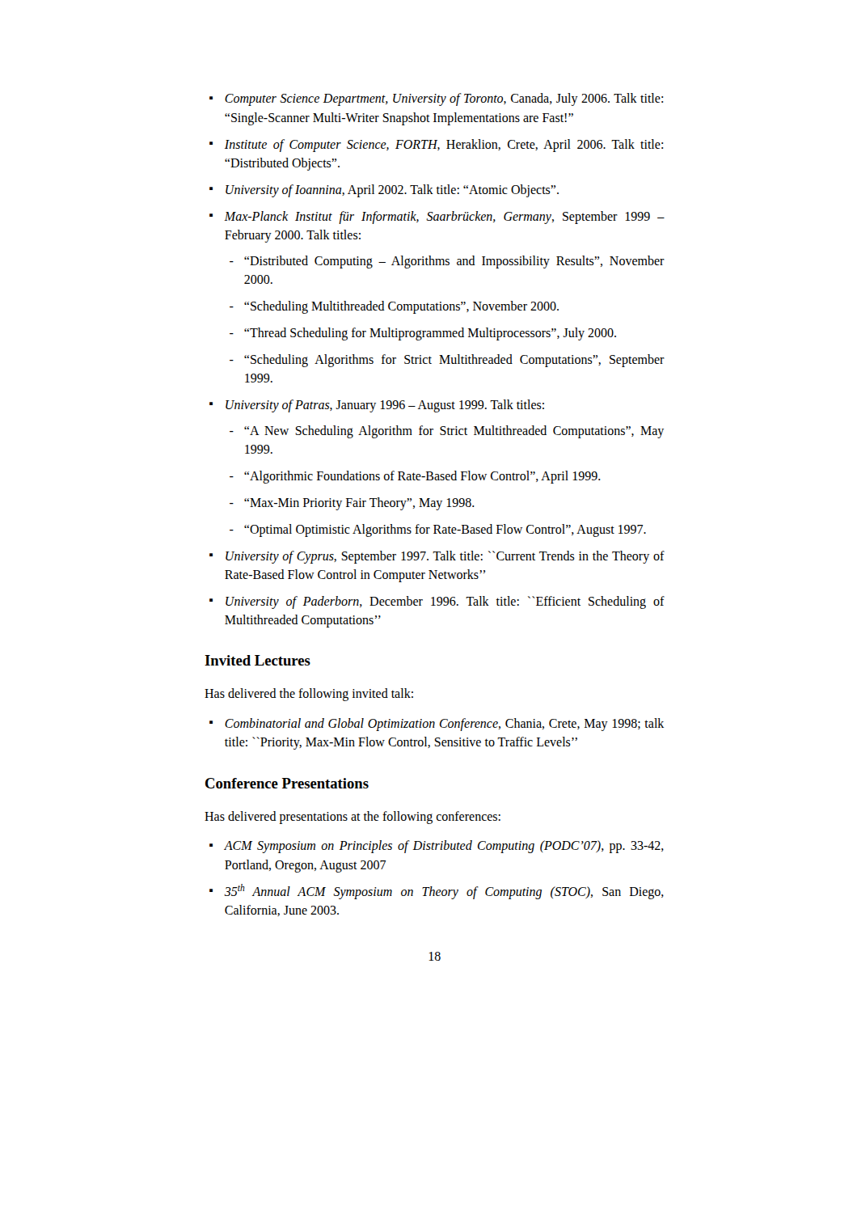Computer Science Department, University of Toronto, Canada, July 2006. Talk title: “Single-Scanner Multi-Writer Snapshot Implementations are Fast!”
Institute of Computer Science, FORTH, Heraklion, Crete, April 2006. Talk title: “Distributed Objects”.
University of Ioannina, April 2002. Talk title: “Atomic Objects”.
Max-Planck Institut für Informatik, Saarbrücken, Germany, September 1999 – February 2000. Talk titles:
“Distributed Computing – Algorithms and Impossibility Results”, November 2000.
“Scheduling Multithreaded Computations”, November 2000.
“Thread Scheduling for Multiprogrammed Multiprocessors”, July 2000.
“Scheduling Algorithms for Strict Multithreaded Computations”, September 1999.
University of Patras, January 1996 – August 1999. Talk titles:
“A New Scheduling Algorithm for Strict Multithreaded Computations”, May 1999.
“Algorithmic Foundations of Rate-Based Flow Control”, April 1999.
“Max-Min Priority Fair Theory”, May 1998.
“Optimal Optimistic Algorithms for Rate-Based Flow Control”, August 1997.
University of Cyprus, September 1997. Talk title: ``Current Trends in the Theory of Rate-Based Flow Control in Computer Networks’’
University of Paderborn, December 1996. Talk title: ``Efficient Scheduling of Multithreaded Computations’’
Invited Lectures
Has delivered the following invited talk:
Combinatorial and Global Optimization Conference, Chania, Crete, May 1998; talk title: ``Priority, Max-Min Flow Control, Sensitive to Traffic Levels’’
Conference Presentations
Has delivered presentations at the following conferences:
ACM Symposium on Principles of Distributed Computing (PODC’07), pp. 33-42, Portland, Oregon, August 2007
35th Annual ACM Symposium on Theory of Computing (STOC), San Diego, California, June 2003.
18